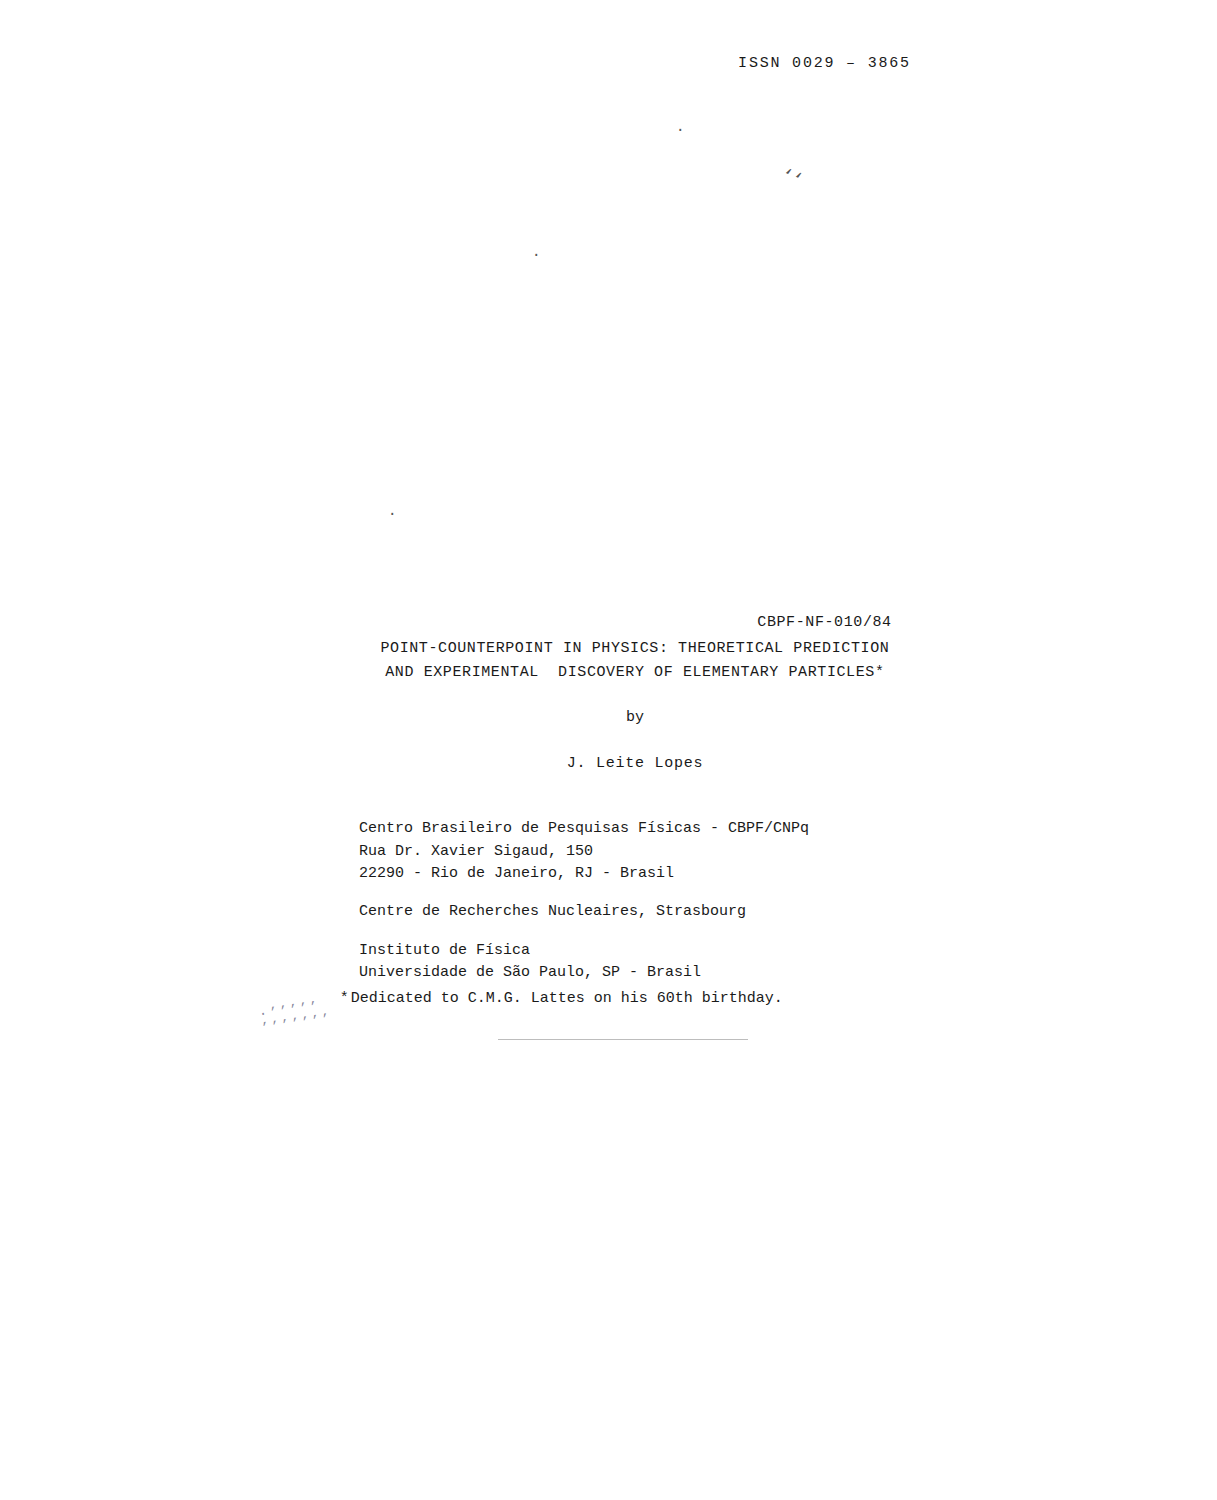ISSN 0029 – 3865
· ‘‘ ·
·
CBPF-NF-010/84
POINT-COUNTERPOINT IN PHYSICS: THEORETICAL PREDICTION
AND EXPERIMENTAL DISCOVERY OF ELEMENTARY PARTICLES*
by
J. Leite Lopes
Centro Brasileiro de Pesquisas Físicas - CBPF/CNPq
Rua Dr. Xavier Sigaud, 150
22290 - Rio de Janeiro, RJ - Brasil
Centre de Recherches Nucleaires, Strasbourg
Instituto de Física
Universidade de São Paulo, SP - Brasil
*Dedicated to C.M.G. Lattes on his 60th birthday.
·’’’’’
’’’’’’’